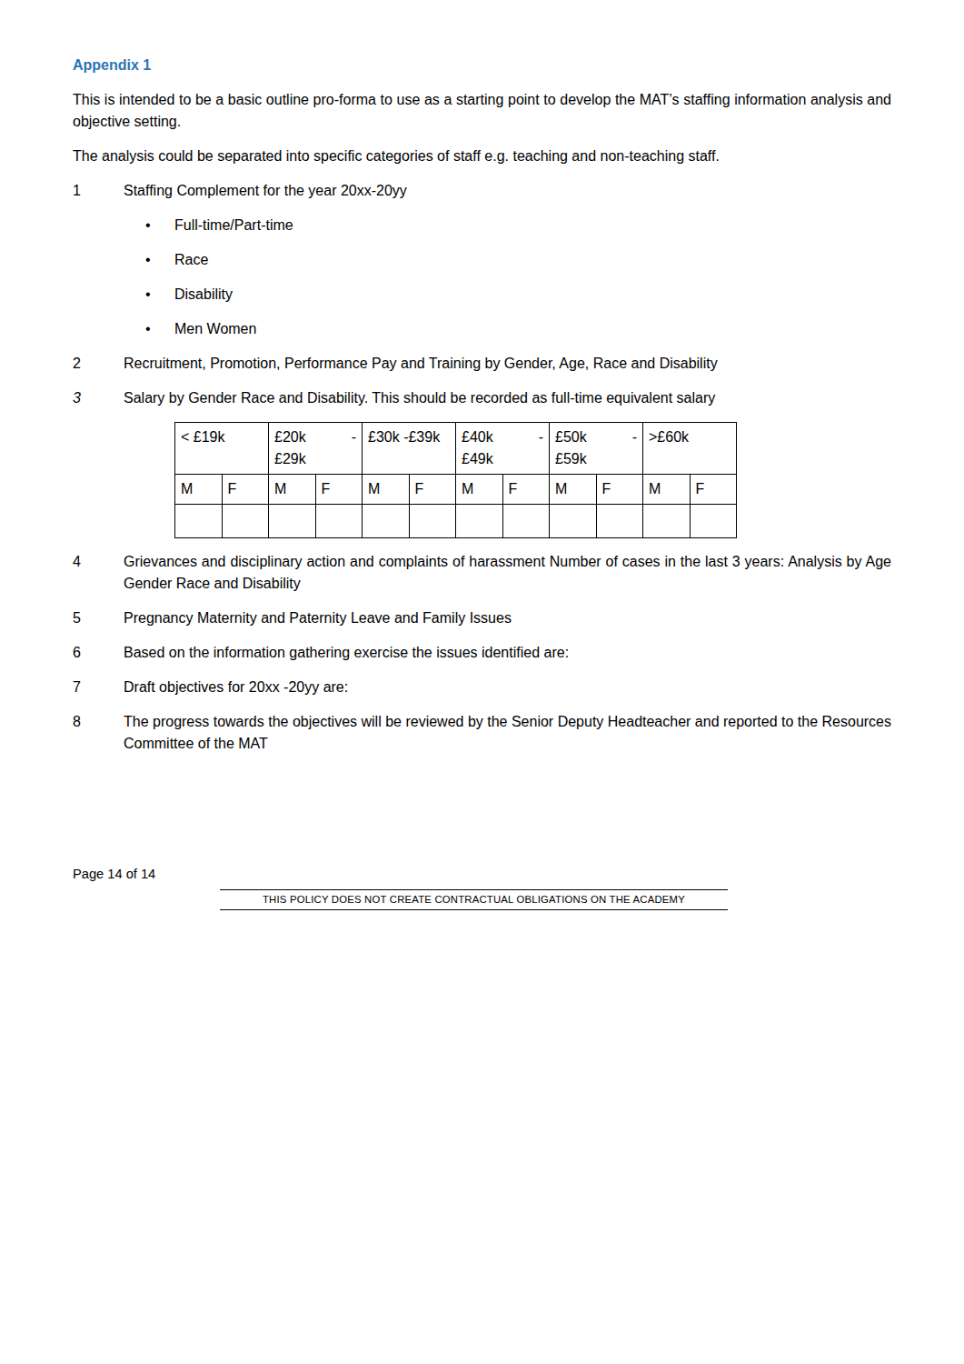Appendix 1
This is intended to be a basic outline pro-forma to use as a starting point to develop the MAT’s staffing information analysis and objective setting.
The analysis could be separated into specific categories of staff e.g. teaching and non-teaching staff.
Staffing Complement for the year 20xx-20yy
Full-time/Part-time
Race
Disability
Men Women
Recruitment, Promotion, Performance Pay and Training by Gender, Age, Race and Disability
Salary by Gender Race and Disability. This should be recorded as full-time equivalent salary
| < £19k | £20k - £29k | £30k -£39k | £40k - £49k | £50k - £59k | >£60k |
| M | F | M | F | M | F | M | F | M | F | M | F |
Grievances and disciplinary action and complaints of harassment Number of cases in the last 3 years: Analysis by Age Gender Race and Disability
Pregnancy Maternity and Paternity Leave and Family Issues
Based on the information gathering exercise the issues identified are:
Draft objectives for 20xx -20yy are:
The progress towards the objectives will be reviewed by the Senior Deputy Headteacher and reported to the Resources Committee of the MAT
Page 14 of 14
THIS POLICY DOES NOT CREATE CONTRACTUAL OBLIGATIONS ON THE ACADEMY